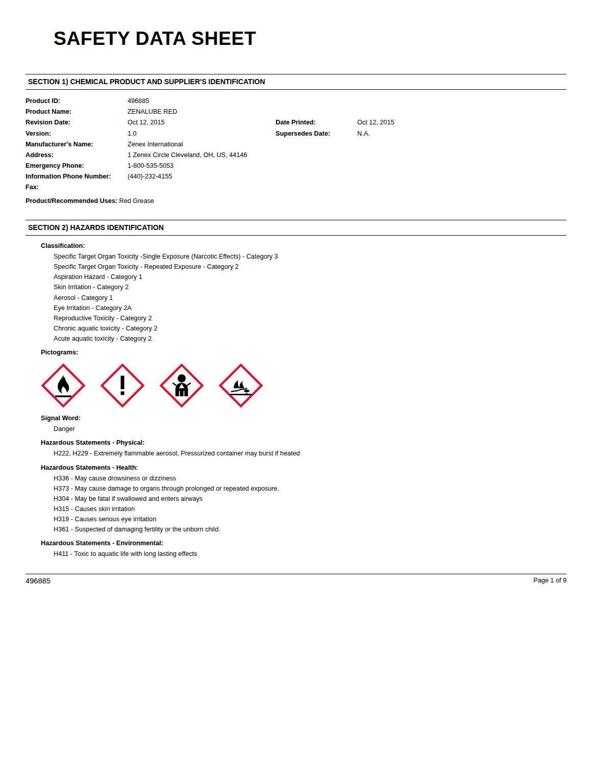SAFETY DATA SHEET
SECTION 1) CHEMICAL PRODUCT AND SUPPLIER'S IDENTIFICATION
| Product ID: | 496885 | | |
| Product Name: | ZENALUBE RED | | |
| Revision Date: | Oct 12, 2015 | Date Printed: | Oct 12, 2015 |
| Version: | 1.0 | Supersedes Date: | N.A. |
| Manufacturer's Name: | Zenex International | | |
| Address: | 1 Zenex Circle Cleveland, OH, US, 44146 |
| Emergency Phone: | 1-800-535-5053 |
| Information Phone Number: | (440)-232-4155 |
| Fax: | |
Product/Recommended Uses: Red Grease
SECTION 2) HAZARDS IDENTIFICATION
Classification:
Specific Target Organ Toxicity -Single Exposure (Narcotic Effects) - Category 3
Specific Target Organ Toxicity - Repeated Exposure - Category 2
Aspiration Hazard - Category 1
Skin Irritation - Category 2
Aerosol - Category 1
Eye Irritation - Category 2A
Reproductive Toxicity - Category 2
Chronic aquatic toxicity - Category 2
Acute aquatic toxicity - Category 2
Pictograms:
Signal Word:
Danger
Hazardous Statements - Physical:
H222, H229 - Extremely flammable aerosol, Pressurized container may burst if heated
Hazardous Statements - Health:
H336 - May cause drowsiness or dizziness
H373 - May cause damage to organs through prolonged or repeated exposure.
H304 - May be fatal if swallowed and enters airways
H315 - Causes skin irritation
H319 - Causes serious eye irritation
H361 - Suspected of damaging fertility or the unborn child.
Hazardous Statements - Environmental:
H411 - Toxic to aquatic life with long lasting effects
496885 Page 1 of 9